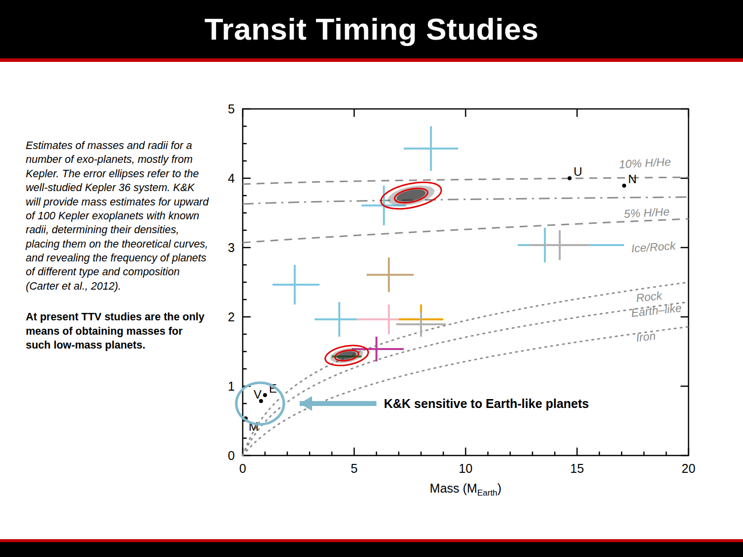Transit Timing Studies
Estimates of masses and radii for a number of exo-planets, mostly from Kepler. The error ellipses refer to the well-studied Kepler 36 system. K&K will provide mass estimates for upward of 100 Kepler exoplanets with known radii, determining their densities, placing them on the theoretical curves, and revealing the frequency of planets of different type and composition (Carter et al., 2012).
At present TTV studies are the only means of obtaining masses for such low-mass planets.
0 5 10 15 20 0 1 2 3 4 5 Mass (MEarth) Radius (REarth) 10% H/He 5% H/He Ice/Rock Rock Earth–like Iron U N V E M K&K sensitive to Earth-like planets